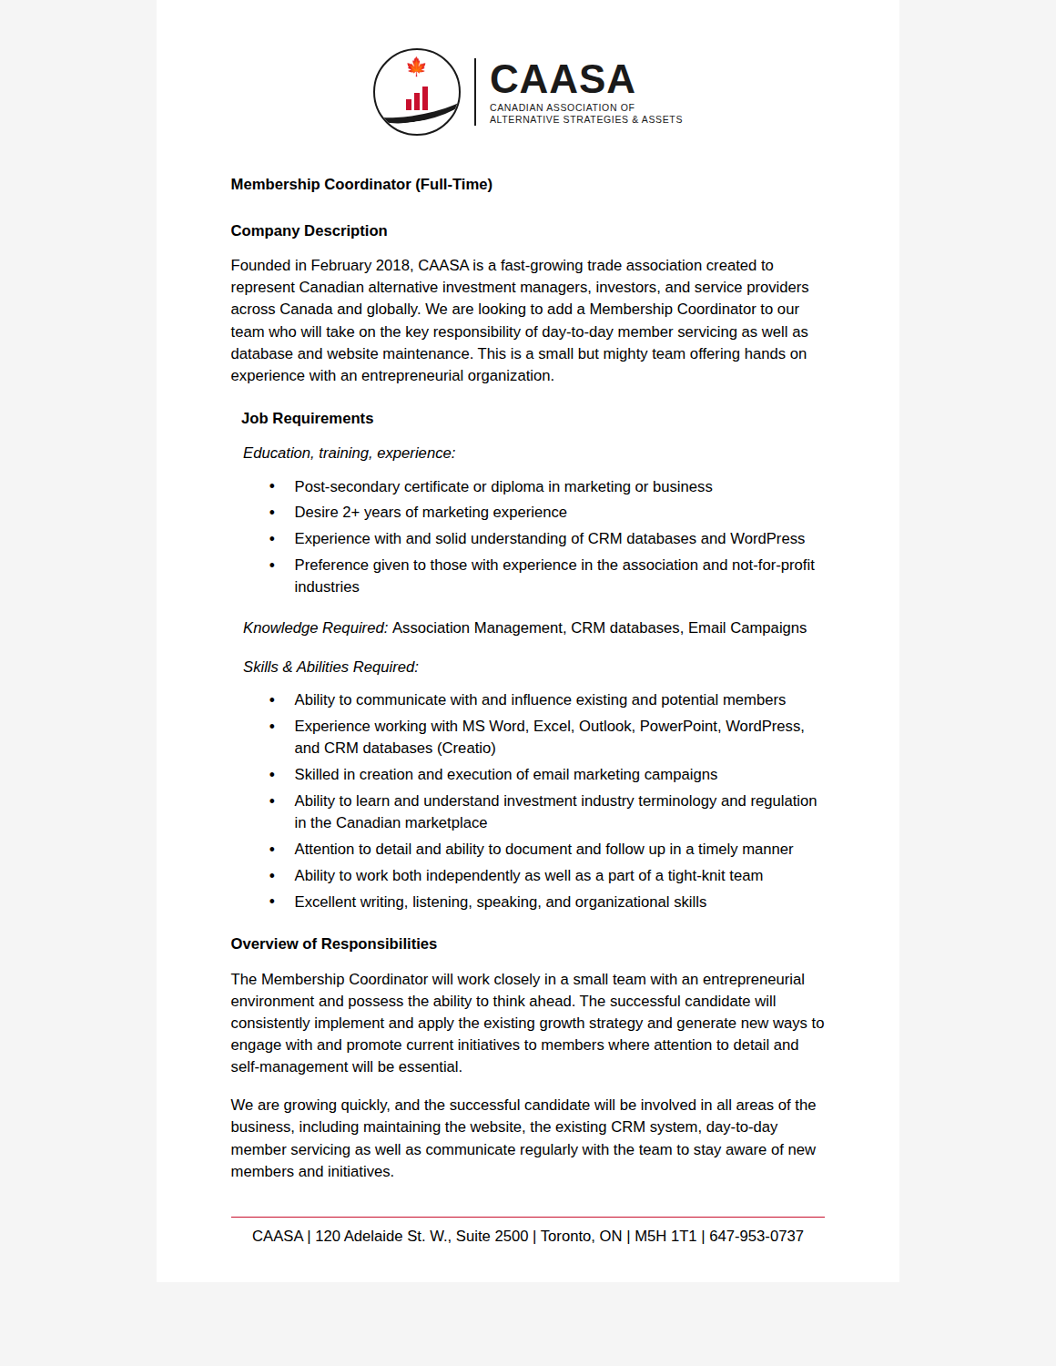🍁
CAASA
Canadian Association of
Alternative Strategies & Assets
Membership Coordinator (Full-Time)
Company Description
Founded in February 2018, CAASA is a fast-growing trade association created to represent Canadian alternative investment managers, investors, and service providers across Canada and globally. We are looking to add a Membership Coordinator to our team who will take on the key responsibility of day-to-day member servicing as well as database and website maintenance. This is a small but mighty team offering hands on experience with an entrepreneurial organization.
Job Requirements
Education, training, experience:
Post-secondary certificate or diploma in marketing or business
Desire 2+ years of marketing experience
Experience with and solid understanding of CRM databases and WordPress
Preference given to those with experience in the association and not-for-profit industries
Knowledge Required: Association Management, CRM databases, Email Campaigns
Skills & Abilities Required:
Ability to communicate with and influence existing and potential members
Experience working with MS Word, Excel, Outlook, PowerPoint, WordPress, and CRM databases (Creatio)
Skilled in creation and execution of email marketing campaigns
Ability to learn and understand investment industry terminology and regulation in the Canadian marketplace
Attention to detail and ability to document and follow up in a timely manner
Ability to work both independently as well as a part of a tight-knit team
Excellent writing, listening, speaking, and organizational skills
Overview of Responsibilities
The Membership Coordinator will work closely in a small team with an entrepreneurial environment and possess the ability to think ahead. The successful candidate will consistently implement and apply the existing growth strategy and generate new ways to engage with and promote current initiatives to members where attention to detail and self-management will be essential.
We are growing quickly, and the successful candidate will be involved in all areas of the business, including maintaining the website, the existing CRM system, day-to-day member servicing as well as communicate regularly with the team to stay aware of new members and initiatives.
CAASA | 120 Adelaide St. W., Suite 2500 | Toronto, ON | M5H 1T1 | 647-953-0737